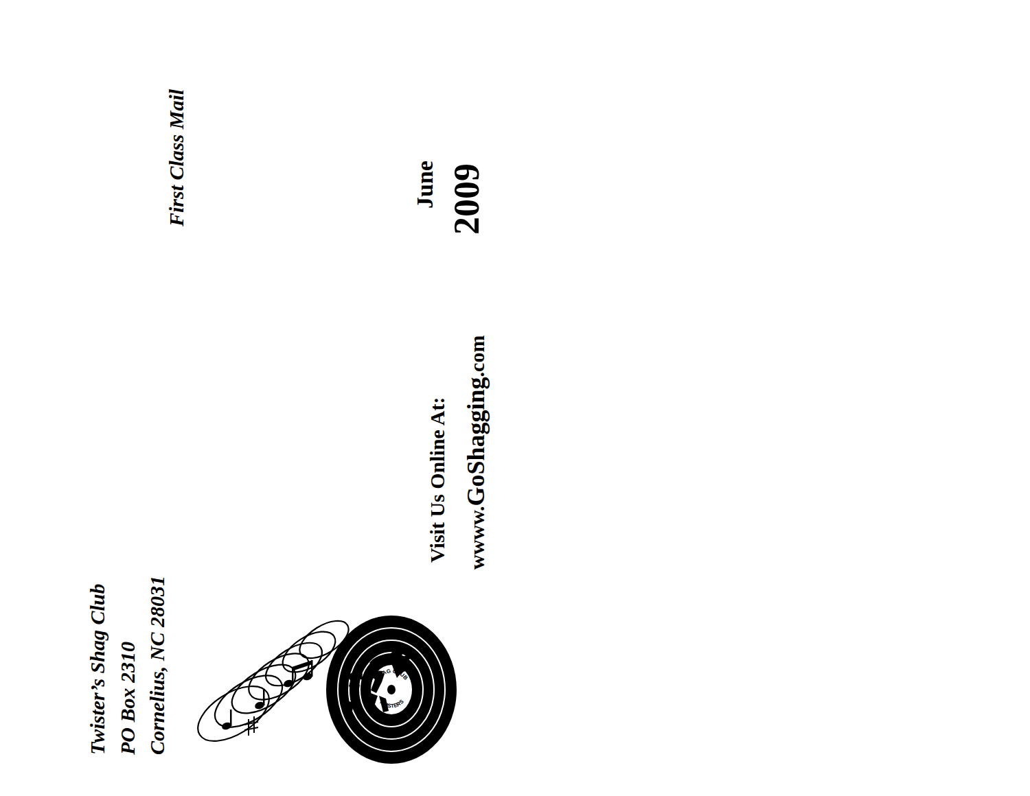Twister’s Shag Club
PO Box 2310
Cornelius, NC 28031
First Class Mail
June
2009
Visit Us Online At:
wwww.GoShagging.com
SHAG CLUB TWISTERS